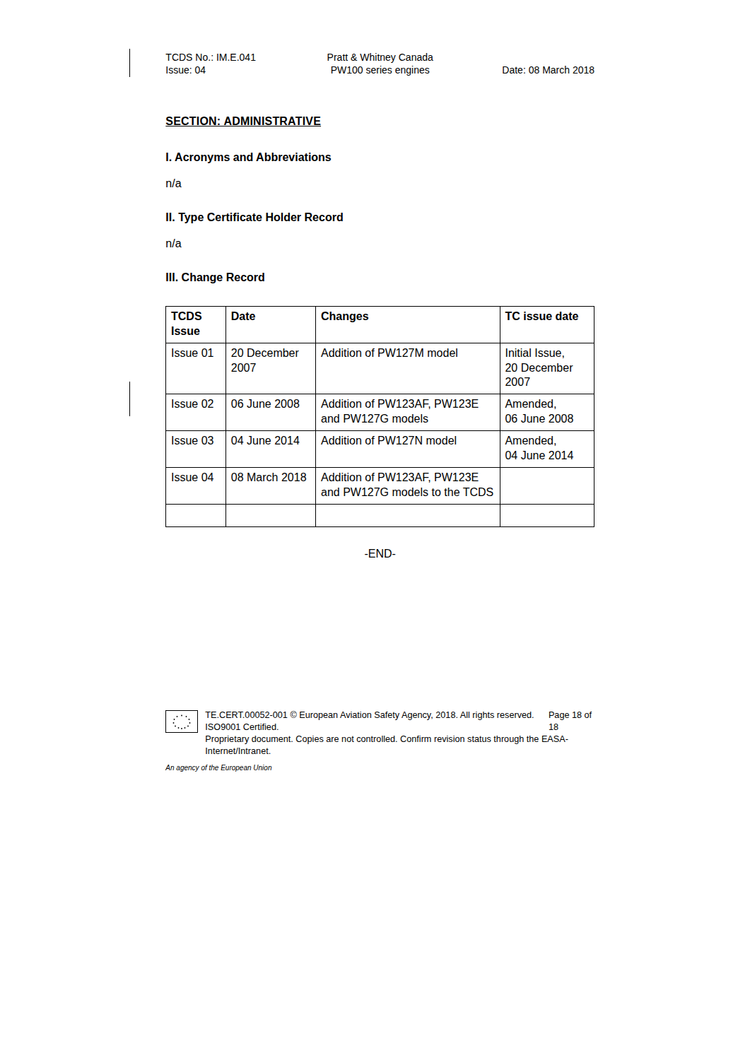| TCDS No.: IM.E.041 Issue: 04 | Pratt & Whitney Canada PW100 series engines | Date: 08 March 2018 |
SECTION: ADMINISTRATIVE
I. Acronyms and Abbreviations
n/a
II. Type Certificate Holder Record
n/a
III. Change Record
| TCDS Issue | Date | Changes | TC issue date |
| --- | --- | --- | --- |
| Issue 01 | 20 December 2007 | Addition of PW127M model | Initial Issue, 20 December 2007 |
| Issue 02 | 06 June 2008 | Addition of PW123AF, PW123E and PW127G models | Amended, 06 June 2008 |
| Issue 03 | 04 June 2014 | Addition of PW127N model | Amended, 04 June 2014 |
| Issue 04 | 08 March 2018 | Addition of PW123AF, PW123E and PW127G models to the TCDS | |
-END-
TE.CERT.00052-001 © European Aviation Safety Agency, 2018. All rights reserved. ISO9001 Certified. Page 18 of 18
Proprietary document. Copies are not controlled. Confirm revision status through the EASA-Internet/Intranet.
An agency of the European Union